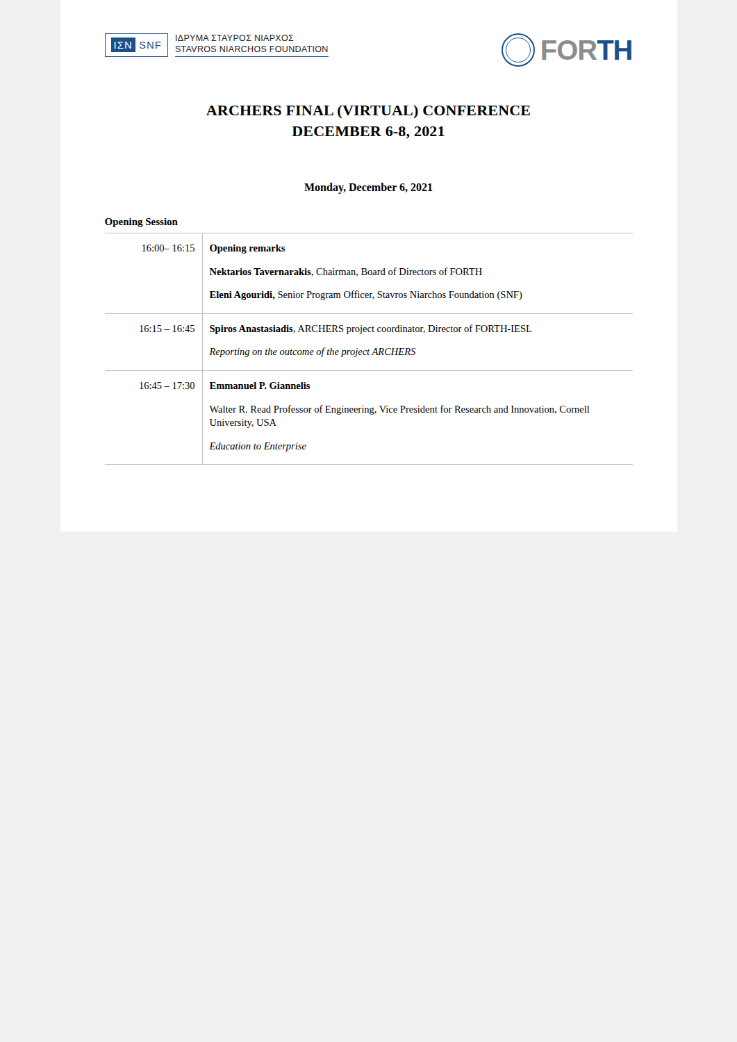ΙΣΝ SNF
ΙΔΡΥΜΑ ΣΤΑΥΡΟΣ ΝΙΑΡΧΟΣ
STAVROS NIARCHOS FOUNDATION
FORTH
ARCHERS FINAL (VIRTUAL) CONFERENCEDECEMBER 6-8, 2021
Monday, December 6, 2021
Opening Session
| 16:00– 16:15 | Opening remarks Nektarios Tavernarakis , Chairman, Board of Directors of FORTH Eleni Agouridi, Senior Program Officer, Stavros Niarchos Foundation (SNF) |
| 16:15 – 16:45 | Spiros Anastasiadis , ARCHERS project coordinator, Director of FORTH-IESL Reporting on the outcome of the project ARCHERS |
| 16:45 – 17:30 | Emmanuel P. Giannelis Walter R. Read Professor of Engineering, Vice President for Research and Innovation, Cornell University, USA Education to Enterprise |